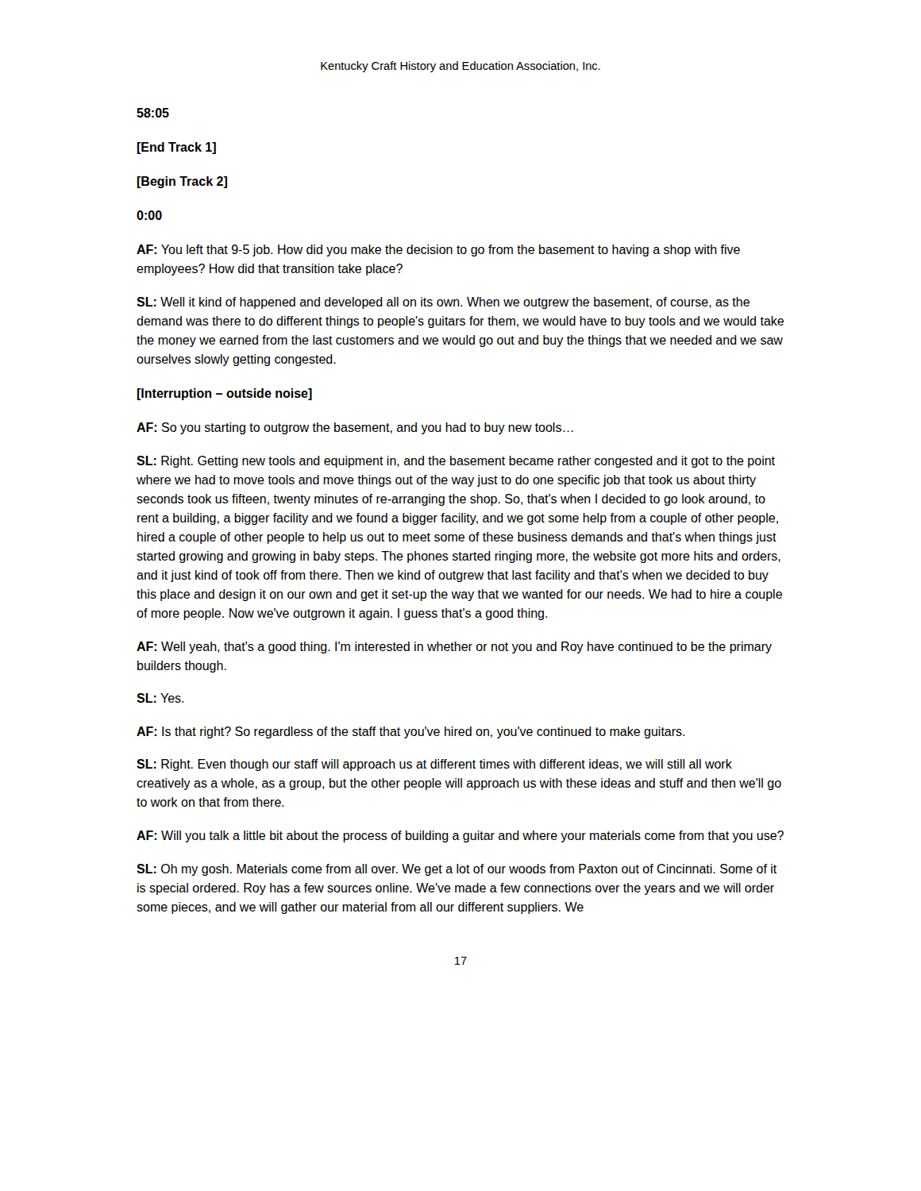Kentucky Craft History and Education Association, Inc.
58:05
[End Track 1]
[Begin Track 2]
0:00
AF: You left that 9-5 job. How did you make the decision to go from the basement to having a shop with five employees? How did that transition take place?
SL: Well it kind of happened and developed all on its own. When we outgrew the basement, of course, as the demand was there to do different things to people's guitars for them, we would have to buy tools and we would take the money we earned from the last customers and we would go out and buy the things that we needed and we saw ourselves slowly getting congested.
[Interruption – outside noise]
AF: So you starting to outgrow the basement, and you had to buy new tools…
SL: Right. Getting new tools and equipment in, and the basement became rather congested and it got to the point where we had to move tools and move things out of the way just to do one specific job that took us about thirty seconds took us fifteen, twenty minutes of re-arranging the shop. So, that's when I decided to go look around, to rent a building, a bigger facility and we found a bigger facility, and we got some help from a couple of other people, hired a couple of other people to help us out to meet some of these business demands and that's when things just started growing and growing in baby steps. The phones started ringing more, the website got more hits and orders, and it just kind of took off from there. Then we kind of outgrew that last facility and that's when we decided to buy this place and design it on our own and get it set-up the way that we wanted for our needs. We had to hire a couple of more people. Now we've outgrown it again. I guess that's a good thing.
AF: Well yeah, that's a good thing. I'm interested in whether or not you and Roy have continued to be the primary builders though.
SL: Yes.
AF: Is that right? So regardless of the staff that you've hired on, you've continued to make guitars.
SL: Right. Even though our staff will approach us at different times with different ideas, we will still all work creatively as a whole, as a group, but the other people will approach us with these ideas and stuff and then we'll go to work on that from there.
AF: Will you talk a little bit about the process of building a guitar and where your materials come from that you use?
SL: Oh my gosh. Materials come from all over. We get a lot of our woods from Paxton out of Cincinnati. Some of it is special ordered. Roy has a few sources online. We've made a few connections over the years and we will order some pieces, and we will gather our material from all our different suppliers. We
17